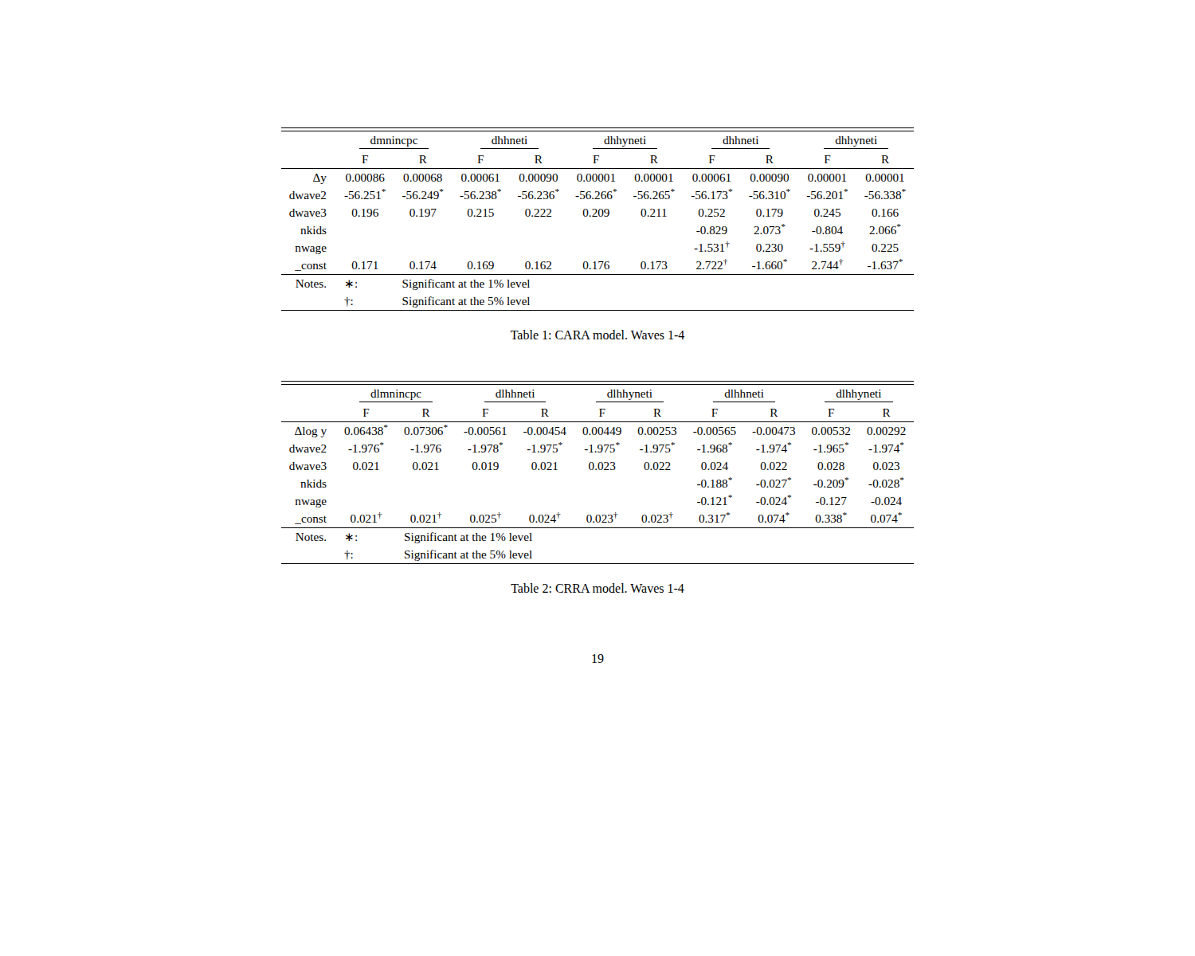| | dmnincpc | dhhneti | dhhyneti | dhhneti | dhhyneti |
| --- | --- | --- | --- | --- | --- |
| | F | R | F | R | F | R | F | R | F | R |
| Δy | 0.00086 | 0.00068 | 0.00061 | 0.00090 | 0.00001 | 0.00001 | 0.00061 | 0.00090 | 0.00001 | 0.00001 |
| dwave2 | -56.251 * | -56.249 * | -56.238 * | -56.236 * | -56.266 * | -56.265 * | -56.173 * | -56.310 * | -56.201 * | -56.338 * |
| dwave3 | 0.196 | 0.197 | 0.215 | 0.222 | 0.209 | 0.211 | 0.252 | 0.179 | 0.245 | 0.166 |
| nkids | | | | | | | -0.829 | 2.073 * | -0.804 | 2.066 * |
| nwage | | | | | | | -1.531 † | 0.230 | -1.559 † | 0.225 |
| _const | 0.171 | 0.174 | 0.169 | 0.162 | 0.176 | 0.173 | 2.722 † | -1.660 * | 2.744 † | -1.637 * |
| Notes. | ∗: | Significant at the 1% level |
| | †: | Significant at the 5% level |
Table 1: CARA model. Waves 1-4
| | dlmnincpc | dlhhneti | dlhhyneti | dlhhneti | dlhhyneti |
| --- | --- | --- | --- | --- | --- |
| | F | R | F | R | F | R | F | R | F | R |
| Δlog y | 0.06438 * | 0.07306 * | -0.00561 | -0.00454 | 0.00449 | 0.00253 | -0.00565 | -0.00473 | 0.00532 | 0.00292 |
| dwave2 | -1.976 * | -1.976 | -1.978 * | -1.975 * | -1.975 * | -1.975 * | -1.968 * | -1.974 * | -1.965 * | -1.974 * |
| dwave3 | 0.021 | 0.021 | 0.019 | 0.021 | 0.023 | 0.022 | 0.024 | 0.022 | 0.028 | 0.023 |
| nkids | | | | | | | -0.188 * | -0.027 * | -0.209 * | -0.028 * |
| nwage | | | | | | | -0.121 * | -0.024 * | -0.127 | -0.024 |
| _const | 0.021 † | 0.021 † | 0.025 † | 0.024 † | 0.023 † | 0.023 † | 0.317 * | 0.074 * | 0.338 * | 0.074 * |
| Notes. | ∗: | Significant at the 1% level |
| | †: | Significant at the 5% level |
Table 2: CRRA model. Waves 1-4
19